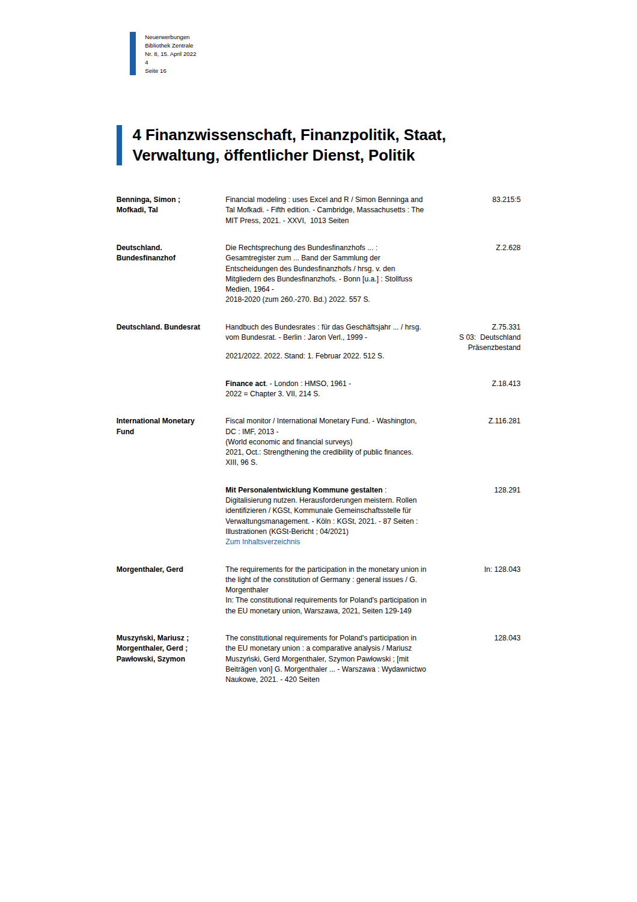Neuerwerbungen
Bibliothek Zentrale
Nr. 8, 15. April 2022
4
Seite 16
4 Finanzwissenschaft, Finanzpolitik, Staat,
Verwaltung, öffentlicher Dienst, Politik
| Benninga, Simon ; Mofkadi, Tal | Financial modeling : uses Excel and R / Simon Benninga and Tal Mofkadi. - Fifth edition. - Cambridge, Massachusetts : The MIT Press, 2021. - XXVI, 1013 Seiten | 83.215:5 |
| Deutschland. Bundesfinanzhof | Die Rechtsprechung des Bundesfinanzhofs ... : Gesamtregister zum ... Band der Sammlung der Entscheidungen des Bundesfinanzhofs / hrsg. v. den Mitgliedern des Bundesfinanzhofs. - Bonn [u.a.] : Stollfuss Medien, 1964 - 2018-2020 (zum 260.-270. Bd.) 2022. 557 S. | Z.2.628 |
| Deutschland. Bundesrat | Handbuch des Bundesrates : für das Geschäftsjahr ... / hrsg. vom Bundesrat. - Berlin : Jaron Verl., 1999 - 2021/2022. 2022. Stand: 1. Februar 2022. 512 S. | Z.75.331 S 03: Deutschland Präsenzbestand |
| | Finance act . - London : HMSO, 1961 - 2022 = Chapter 3. VII, 214 S. | Z.18.413 |
| International Monetary Fund | Fiscal monitor / International Monetary Fund. - Washington, DC : IMF, 2013 - (World economic and financial surveys) 2021, Oct.: Strengthening the credibility of public finances. XIII, 96 S. | Z.116.281 |
| | Mit Personalentwicklung Kommune gestalten : Digitalisierung nutzen. Herausforderungen meistern. Rollen identifizieren / KGSt, Kommunale Gemeinschaftsstelle für Verwaltungsmanagement. - Köln : KGSt, 2021. - 87 Seiten : Illustrationen (KGSt-Bericht ; 04/2021) Zum Inhaltsverzeichnis | 128.291 |
| Morgenthaler, Gerd | The requirements for the participation in the monetary union in the light of the constitution of Germany : general issues / G. Morgenthaler In: The constitutional requirements for Poland's participation in the EU monetary union, Warszawa, 2021, Seiten 129-149 | In: 128.043 |
| Muszyński, Mariusz ; Morgenthaler, Gerd ; Pawłowski, Szymon | The constitutional requirements for Poland's participation in the EU monetary union : a comparative analysis / Mariusz Muszyński, Gerd Morgenthaler, Szymon Pawłowski ; [mit Beiträgen von] G. Morgenthaler ... - Warszawa : Wydawnictwo Naukowe, 2021. - 420 Seiten | 128.043 |